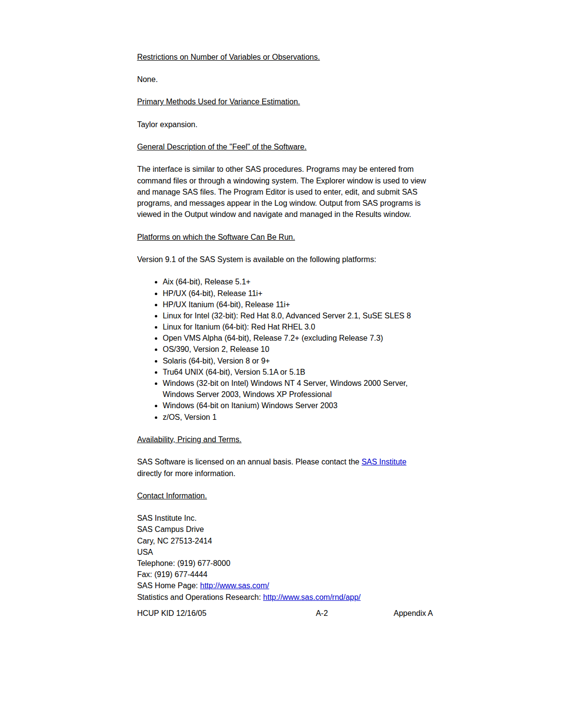Restrictions on Number of Variables or Observations.
None.
Primary Methods Used for Variance Estimation.
Taylor expansion.
General Description of the "Feel" of the Software.
The interface is similar to other SAS procedures. Programs may be entered from command files or through a windowing system. The Explorer window is used to view and manage SAS files. The Program Editor is used to enter, edit, and submit SAS programs, and messages appear in the Log window. Output from SAS programs is viewed in the Output window and navigate and managed in the Results window.
Platforms on which the Software Can Be Run.
Version 9.1 of the SAS System is available on the following platforms:
Aix (64-bit), Release 5.1+
HP/UX (64-bit), Release 11i+
HP/UX Itanium (64-bit), Release 11i+
Linux for Intel (32-bit): Red Hat 8.0, Advanced Server 2.1, SuSE SLES 8
Linux for Itanium (64-bit): Red Hat RHEL 3.0
Open VMS Alpha (64-bit), Release 7.2+ (excluding Release 7.3)
OS/390, Version 2, Release 10
Solaris (64-bit), Version 8 or 9+
Tru64 UNIX (64-bit), Version 5.1A or 5.1B
Windows (32-bit on Intel) Windows NT 4 Server, Windows 2000 Server, Windows Server 2003, Windows XP Professional
Windows (64-bit on Itanium) Windows Server 2003
z/OS, Version 1
Availability, Pricing and Terms.
SAS Software is licensed on an annual basis. Please contact the SAS Institute directly for more information.
Contact Information.
SAS Institute Inc.
SAS Campus Drive
Cary, NC 27513-2414
USA
Telephone: (919) 677-8000
Fax: (919) 677-4444
SAS Home Page: http://www.sas.com/
Statistics and Operations Research: http://www.sas.com/rnd/app/
| HCUP KID 12/16/05 | A-2 | Appendix A |